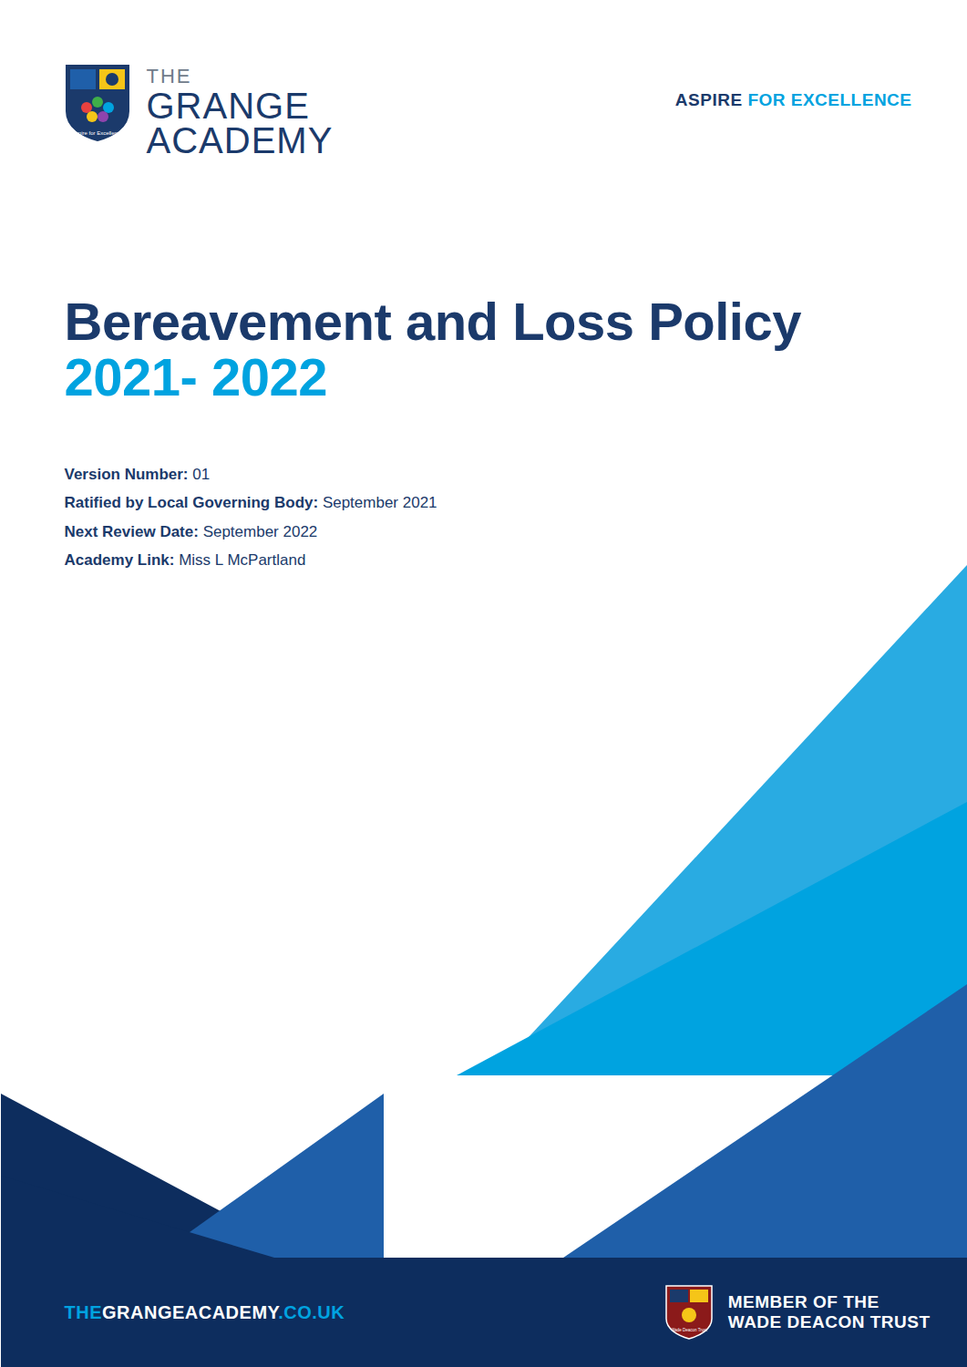Aspire for Excellence
THE GRANGE ACADEMY
ASPIRE FOR EXCELLENCE
Bereavement and Loss Policy 2021- 2022
Version Number: 01
Ratified by Local Governing Body: September 2021
Next Review Date: September 2022
Academy Link: Miss L McPartland
THEGRANGEACADEMY.CO.UK
Wade Deacon Trust
MEMBER OF THE WADE DEACON TRUST